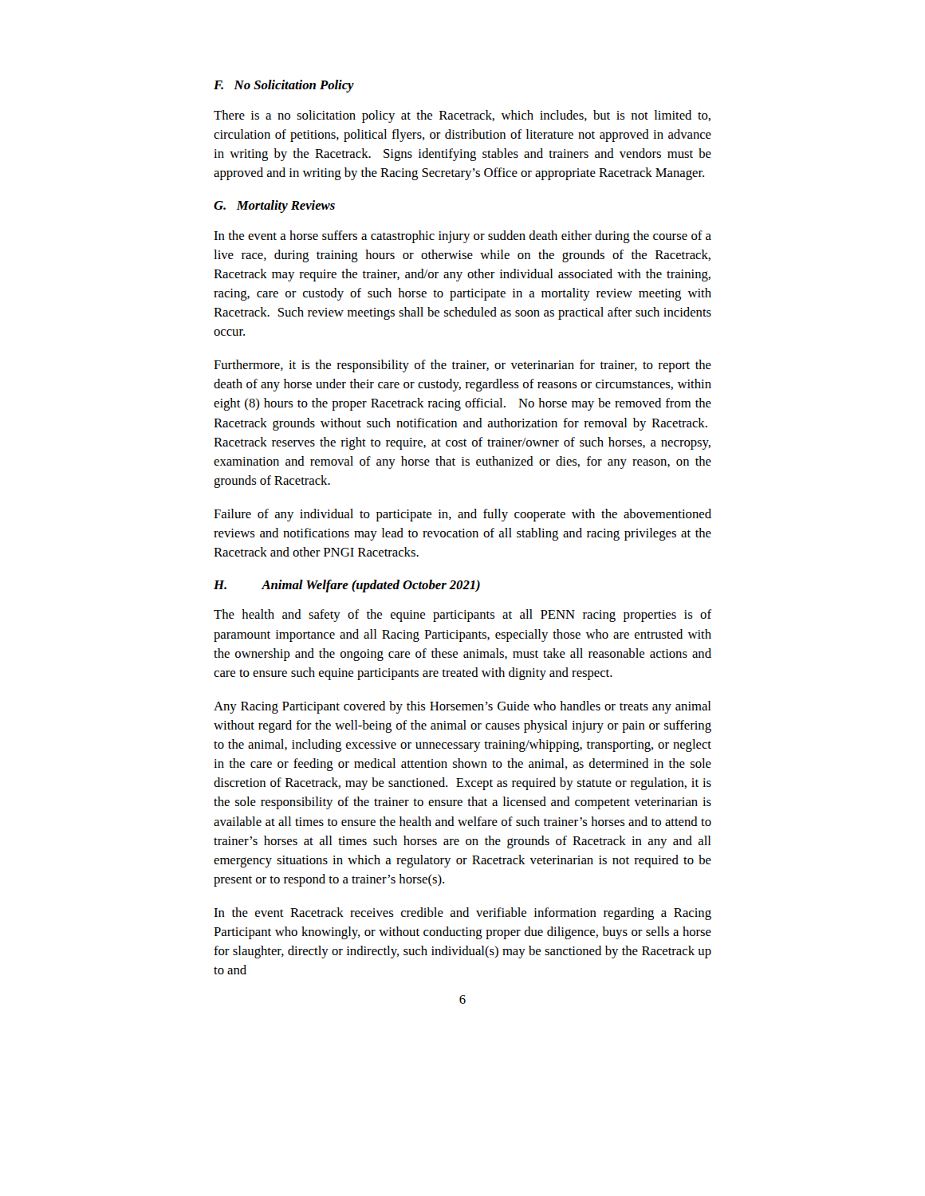F. No Solicitation Policy
There is a no solicitation policy at the Racetrack, which includes, but is not limited to, circulation of petitions, political flyers, or distribution of literature not approved in advance in writing by the Racetrack. Signs identifying stables and trainers and vendors must be approved and in writing by the Racing Secretary’s Office or appropriate Racetrack Manager.
G. Mortality Reviews
In the event a horse suffers a catastrophic injury or sudden death either during the course of a live race, during training hours or otherwise while on the grounds of the Racetrack, Racetrack may require the trainer, and/or any other individual associated with the training, racing, care or custody of such horse to participate in a mortality review meeting with Racetrack. Such review meetings shall be scheduled as soon as practical after such incidents occur.
Furthermore, it is the responsibility of the trainer, or veterinarian for trainer, to report the death of any horse under their care or custody, regardless of reasons or circumstances, within eight (8) hours to the proper Racetrack racing official. No horse may be removed from the Racetrack grounds without such notification and authorization for removal by Racetrack. Racetrack reserves the right to require, at cost of trainer/owner of such horses, a necropsy, examination and removal of any horse that is euthanized or dies, for any reason, on the grounds of Racetrack.
Failure of any individual to participate in, and fully cooperate with the abovementioned reviews and notifications may lead to revocation of all stabling and racing privileges at the Racetrack and other PNGI Racetracks.
H. Animal Welfare (updated October 2021)
The health and safety of the equine participants at all PENN racing properties is of paramount importance and all Racing Participants, especially those who are entrusted with the ownership and the ongoing care of these animals, must take all reasonable actions and care to ensure such equine participants are treated with dignity and respect.
Any Racing Participant covered by this Horsemen’s Guide who handles or treats any animal without regard for the well-being of the animal or causes physical injury or pain or suffering to the animal, including excessive or unnecessary training/whipping, transporting, or neglect in the care or feeding or medical attention shown to the animal, as determined in the sole discretion of Racetrack, may be sanctioned. Except as required by statute or regulation, it is the sole responsibility of the trainer to ensure that a licensed and competent veterinarian is available at all times to ensure the health and welfare of such trainer’s horses and to attend to trainer’s horses at all times such horses are on the grounds of Racetrack in any and all emergency situations in which a regulatory or Racetrack veterinarian is not required to be present or to respond to a trainer’s horse(s).
In the event Racetrack receives credible and verifiable information regarding a Racing Participant who knowingly, or without conducting proper due diligence, buys or sells a horse for slaughter, directly or indirectly, such individual(s) may be sanctioned by the Racetrack up to and
6